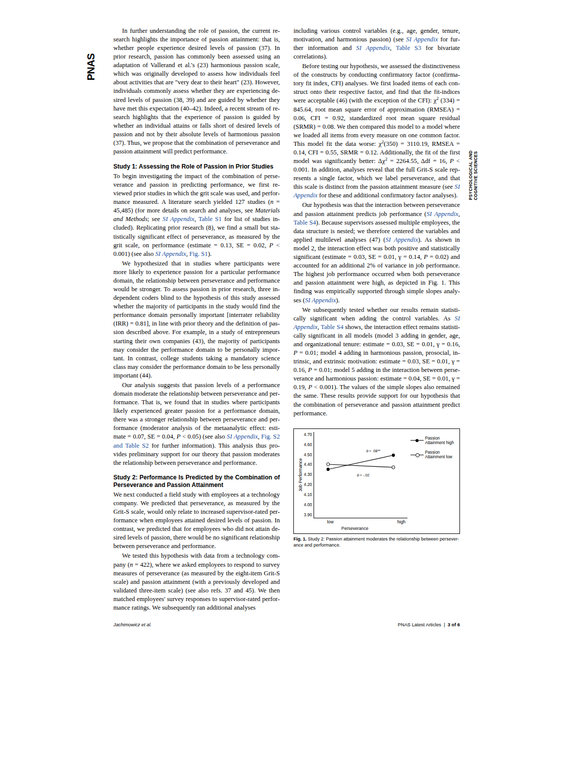PNAS
Psychological and
Cognitive Sciences
In further understanding the role of passion, the current research highlights the importance of passion attainment: that is, whether people experience desired levels of passion (37). In prior research, passion has commonly been assessed using an adaptation of Vallerand et al.'s (23) harmonious passion scale, which was originally developed to assess how individuals feel about activities that are "very dear to their heart" (23). However, individuals commonly assess whether they are experiencing desired levels of passion (38, 39) and are guided by whether they have met this expectation (40–42). Indeed, a recent stream of research highlights that the experience of passion is guided by whether an individual attains or falls short of desired levels of passion and not by their absolute levels of harmonious passion (37). Thus, we propose that the combination of perseverance and passion attainment will predict performance.
Study 1: Assessing the Role of Passion in Prior Studies
To begin investigating the impact of the combination of perseverance and passion in predicting performance, we first reviewed prior studies in which the grit scale was used, and performance measured. A literature search yielded 127 studies (n = 45,485) (for more details on search and analyses, see Materials and Methods; see SI Appendix, Table S1 for list of studies included). Replicating prior research (8), we find a small but statistically significant effect of perseverance, as measured by the grit scale, on performance (estimate = 0.13, SE = 0.02, P < 0.001) (see also SI Appendix, Fig. S1).
We hypothesized that in studies where participants were more likely to experience passion for a particular performance domain, the relationship between perseverance and performance would be stronger. To assess passion in prior research, three independent coders blind to the hypothesis of this study assessed whether the majority of participants in the study would find the performance domain personally important [interrater reliability (IRR) = 0.81], in line with prior theory and the definition of passion described above. For example, in a study of entrepreneurs starting their own companies (43), the majority of participants may consider the performance domain to be personally important. In contrast, college students taking a mandatory science class may consider the performance domain to be less personally important (44).
Our analysis suggests that passion levels of a performance domain moderate the relationship between perseverance and performance. That is, we found that in studies where participants likely experienced greater passion for a performance domain, there was a stronger relationship between perseverance and performance (moderator analysis of the metaanalytic effect: estimate = 0.07, SE = 0.04, P < 0.05) (see also SI Appendix, Fig. S2 and Table S2 for further information). This analysis thus provides preliminary support for our theory that passion moderates the relationship between perseverance and performance.
Study 2: Performance Is Predicted by the Combination of Perseverance and Passion Attainment
We next conducted a field study with employees at a technology company. We predicted that perseverance, as measured by the Grit-S scale, would only relate to increased supervisor-rated performance when employees attained desired levels of passion. In contrast, we predicted that for employees who did not attain desired levels of passion, there would be no significant relationship between perseverance and performance.
We tested this hypothesis with data from a technology company (n = 422), where we asked employees to respond to survey measures of perseverance (as measured by the eight-item Grit-S scale) and passion attainment (with a previously developed and validated three-item scale) (see also refs. 37 and 45). We then matched employees' survey responses to supervisor-rated performance ratings. We subsequently ran additional analyses
including various control variables (e.g., age, gender, tenure, motivation, and harmonious passion) (see SI Appendix for further information and SI Appendix, Table S3 for bivariate correlations).
Before testing our hypothesis, we assessed the distinctiveness of the constructs by conducting confirmatory factor (confirmatory fit index, CFI) analyses. We first loaded items of each construct onto their respective factor, and find that the fit-indices were acceptable (46) (with the exception of the CFI): χ2 (334) = 845.64, root mean square error of approximation (RMSEA) = 0.06, CFI = 0.92, standardized root mean square residual (SRMR) = 0.08. We then compared this model to a model where we loaded all items from every measure on one common factor. This model fit the data worse: χ2(350) = 3110.19, RMSEA = 0.14, CFI = 0.55, SRMR = 0.12. Additionally, the fit of the first model was significantly better: Δχ2 = 2264.55, Δdf = 16, P < 0.001. In addition, analyses reveal that the full Grit-S scale represents a single factor, which we label perseverance, and that this scale is distinct from the passion attainment measure (see SI Appendix for these and additional confirmatory factor analyses).
Our hypothesis was that the interaction between perseverance and passion attainment predicts job performance (SI Appendix, Table S4). Because supervisors assessed multiple employees, the data structure is nested; we therefore centered the variables and applied multilevel analyses (47) (SI Appendix). As shown in model 2, the interaction effect was both positive and statistically significant (estimate = 0.03, SE = 0.01, γ = 0.14, P = 0.02) and accounted for an additional 2% of variance in job performance. The highest job performance occurred when both perseverance and passion attainment were high, as depicted in Fig. 1. This finding was empirically supported through simple slopes analyses (SI Appendix).
We subsequently tested whether our results remain statistically significant when adding the control variables. As SI Appendix, Table S4 shows, the interaction effect remains statistically significant in all models (model 3 adding in gender, age, and organizational tenure: estimate = 0.03, SE = 0.01, γ = 0.16, P = 0.01; model 4 adding in harmonious passion, prosocial, intrinsic, and extrinsic motivation: estimate = 0.03, SE = 0.01, γ = 0.16, P = 0.01; model 5 adding in the interaction between perseverance and harmonious passion: estimate = 0.04, SE = 0.01, γ = 0.19, P < 0.001). The values of the simple slopes also remained the same. These results provide support for our hypothesis that the combination of perseverance and passion attainment predict performance.
Job Performance
4.70
4.60
4.50
4.40
4.30
4.20
4.10
4.00
3.90
b = .08** b = -.02
Passion
Attainment high
Passion
Attainment low
low high
Perseverance
Fig. 1. Study 2: Passion attainment moderates the relationship between perseverance and performance.
Jachimowicz et al.
PNAS Latest Articles | 3 of 6